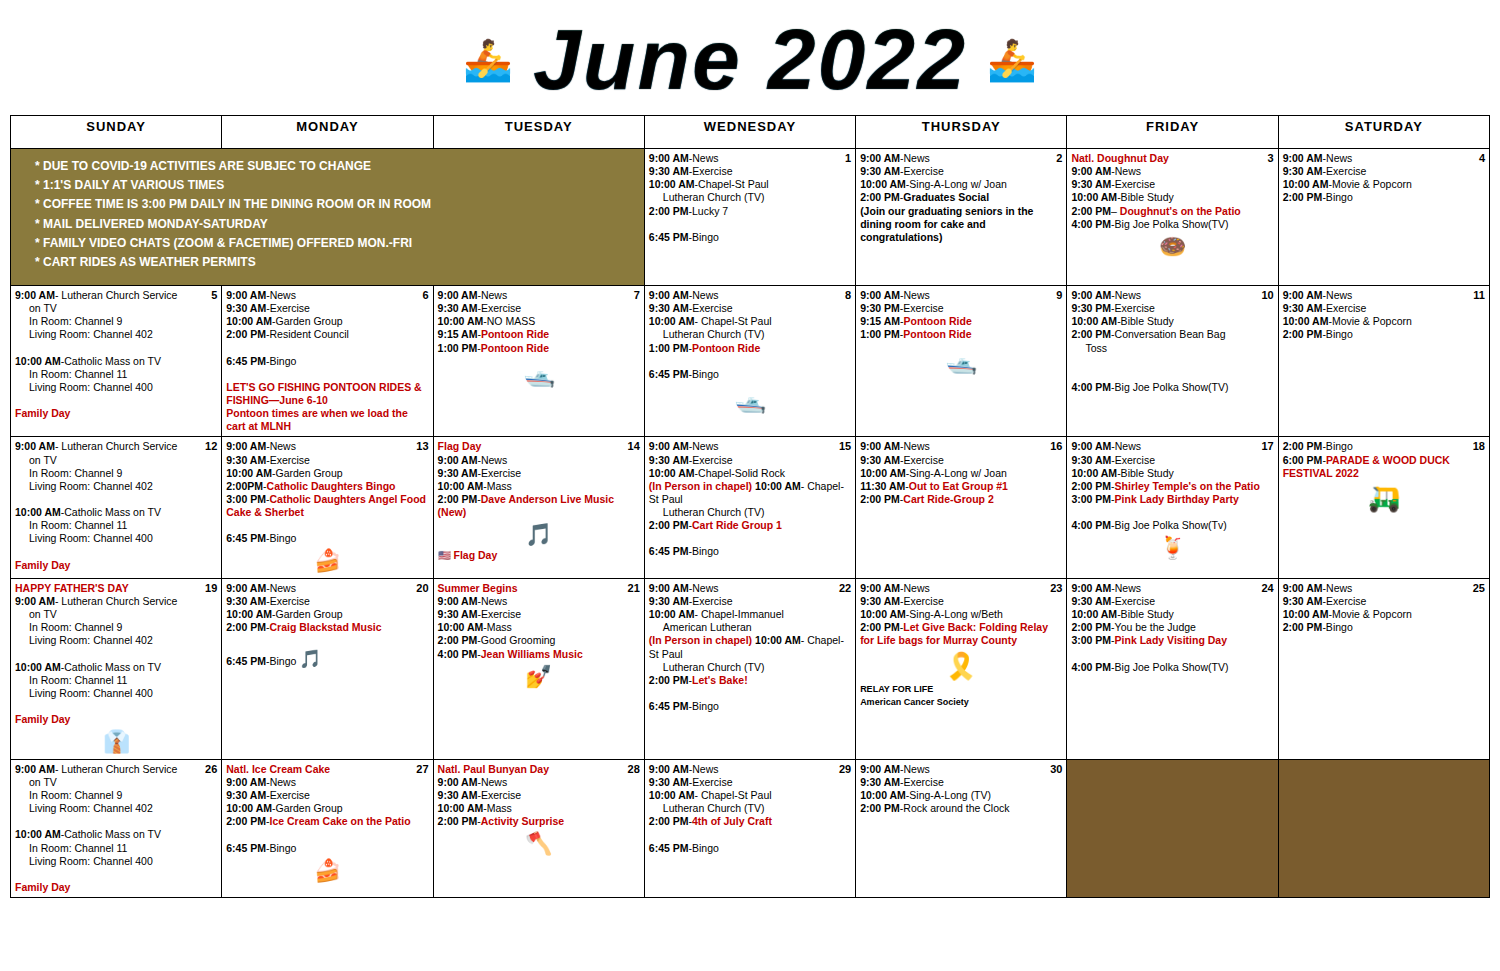🚣 June 2022 🚣
| SUNDAY | MONDAY | TUESDAY | WEDNESDAY | THURSDAY | FRIDAY | SATURDAY |
| --- | --- | --- | --- | --- | --- | --- |
| DUE TO COVID-19 ACTIVITIES ARE SUBJEC TO CHANGE 1:1'S DAILY AT VARIOUS TIMES COFFEE TIME IS 3:00 PM DAILY IN THE DINING ROOM OR IN ROOM MAIL DELIVERED MONDAY-SATURDAY FAMILY VIDEO CHATS (ZOOM & FACETIME) OFFERED MON.-FRI CART RIDES AS WEATHER PERMITS | 1 9:00 AM -News 9:30 AM -Exercise 10:00 AM -Chapel-St Paul Lutheran Church (TV) 2:00 PM -Lucky 7 6:45 PM -Bingo | 2 9:00 AM -News 9:30 AM -Exercise 10:00 AM -Sing-A-Long w/ Joan 2:00 PM - Graduates Social (Join our graduating seniors in the dining room for cake and congratulations) | 3 Natl. Doughnut Day 9:00 AM -News 9:30 AM -Exercise 10:00 AM -Bible Study 2:00 PM – Doughnut's on the Patio 4:00 PM -Big Joe Polka Show(TV) 🍩 | 4 9:00 AM -News 9:30 AM -Exercise 10:00 AM -Movie & Popcorn 2:00 PM -Bingo |
| 5 9:00 AM - Lutheran Church Service on TV In Room: Channel 9 Living Room: Channel 402 10:00 AM -Catholic Mass on TV In Room: Channel 11 Living Room: Channel 400 Family Day | 6 9:00 AM -News 9:30 AM -Exercise 10:00 AM -Garden Group 2:00 PM -Resident Council 6:45 PM -Bingo LET'S GO FISHING PONTOON RIDES & FISHING—June 6-10 Pontoon times are when we load the cart at MLNH | 7 9:00 AM -News 9:30 AM -Exercise 10:00 AM -NO MASS 9:15 AM - Pontoon Ride 1:00 PM - Pontoon Ride 🛥️ | 8 9:00 AM -News 9:30 AM -Exercise 10:00 AM - Chapel-St Paul Lutheran Church (TV) 1:00 PM - Pontoon Ride 6:45 PM -Bingo 🛥️ | 9 9:00 AM -News 9:30 PM -Exercise 9:15 AM - Pontoon Ride 1:00 PM - Pontoon Ride 🛥️ | 10 9:00 AM -News 9:30 PM -Exercise 10:00 AM -Bible Study 2:00 PM -Conversation Bean Bag Toss 4:00 PM -Big Joe Polka Show(TV) | 11 9:00 AM -News 9:30 AM -Exercise 10:00 AM -Movie & Popcorn 2:00 PM -Bingo |
| 12 9:00 AM - Lutheran Church Service on TV In Room: Channel 9 Living Room: Channel 402 10:00 AM -Catholic Mass on TV In Room: Channel 11 Living Room: Channel 400 Family Day | 13 9:00 AM -News 9:30 AM -Exercise 10:00 AM -Garden Group 2:00PM - Catholic Daughters Bingo 3:00 PM - Catholic Daughters Angel Food Cake & Sherbet 6:45 PM -Bingo 🍰 | 14 Flag Day 9:00 AM -News 9:30 AM -Exercise 10:00 AM -Mass 2:00 PM - Dave Anderson Live Music (New) 🎵 🇺🇸 Flag Day | 15 9:00 AM -News 9:30 AM -Exercise 10:00 AM -Chapel-Solid Rock (In Person in chapel) 10:00 AM - Chapel-St Paul Lutheran Church (TV) 2:00 PM - Cart Ride Group 1 6:45 PM -Bingo | 16 9:00 AM -News 9:30 AM -Exercise 10:00 AM -Sing-A-Long w/ Joan 11:30 AM - Out to Eat Group #1 2:00 PM - Cart Ride-Group 2 | 17 9:00 AM -News 9:30 AM -Exercise 10:00 AM -Bible Study 2:00 PM - Shirley Temple's on the Patio 3:00 PM - Pink Lady Birthday Party 4:00 PM -Big Joe Polka Show(Tv) 🍹 | 18 2:00 PM -Bingo 6:00 PM - PARADE & WOOD DUCK FESTIVAL 2022 🛺 |
| 19 HAPPY FATHER'S DAY 9:00 AM - Lutheran Church Service on TV In Room: Channel 9 Living Room: Channel 402 10:00 AM -Catholic Mass on TV In Room: Channel 11 Living Room: Channel 400 Family Day 👔 | 20 9:00 AM -News 9:30 AM -Exercise 10:00 AM -Garden Group 2:00 PM - Craig Blackstad Music 6:45 PM -Bingo 🎵 | 21 Summer Begins 9:00 AM -News 9:30 AM -Exercise 10:00 AM -Mass 2:00 PM -Good Grooming 4:00 PM - Jean Williams Music 💅 | 22 9:00 AM -News 9:30 AM -Exercise 10:00 AM - Chapel-Immanuel American Lutheran (In Person in chapel) 10:00 AM - Chapel-St Paul Lutheran Church (TV) 2:00 PM - Let's Bake! 6:45 PM -Bingo | 23 9:00 AM -News 9:30 AM -Exercise 10:00 AM -Sing-A-Long w/Beth 2:00 PM - Let Give Back: Folding Relay for Life bags for Murray County 🎗️ RELAY FOR LIFE American Cancer Society | 24 9:00 AM -News 9:30 AM -Exercise 10:00 AM -Bible Study 2:00 PM -You be the Judge 3:00 PM - Pink Lady Visiting Day 4:00 PM -Big Joe Polka Show(TV) | 25 9:00 AM -News 9:30 AM -Exercise 10:00 AM -Movie & Popcorn 2:00 PM -Bingo |
| 26 9:00 AM - Lutheran Church Service on TV In Room: Channel 9 Living Room: Channel 402 10:00 AM -Catholic Mass on TV In Room: Channel 11 Living Room: Channel 400 Family Day | 27 Natl. Ice Cream Cake 9:00 AM -News 9:30 AM -Exercise 10:00 AM -Garden Group 2:00 PM - Ice Cream Cake on the Patio 6:45 PM -Bingo 🍰 | 28 Natl. Paul Bunyan Day 9:00 AM -News 9:30 AM -Exercise 10:00 AM -Mass 2:00 PM - Activity Surprise 🪓 | 29 9:00 AM -News 9:30 AM -Exercise 10:00 AM - Chapel-St Paul Lutheran Church (TV) 2:00 PM - 4th of July Craft 6:45 PM -Bingo | 30 9:00 AM -News 9:30 AM -Exercise 10:00 AM -Sing-A-Long (TV) 2:00 PM -Rock around the Clock | | |